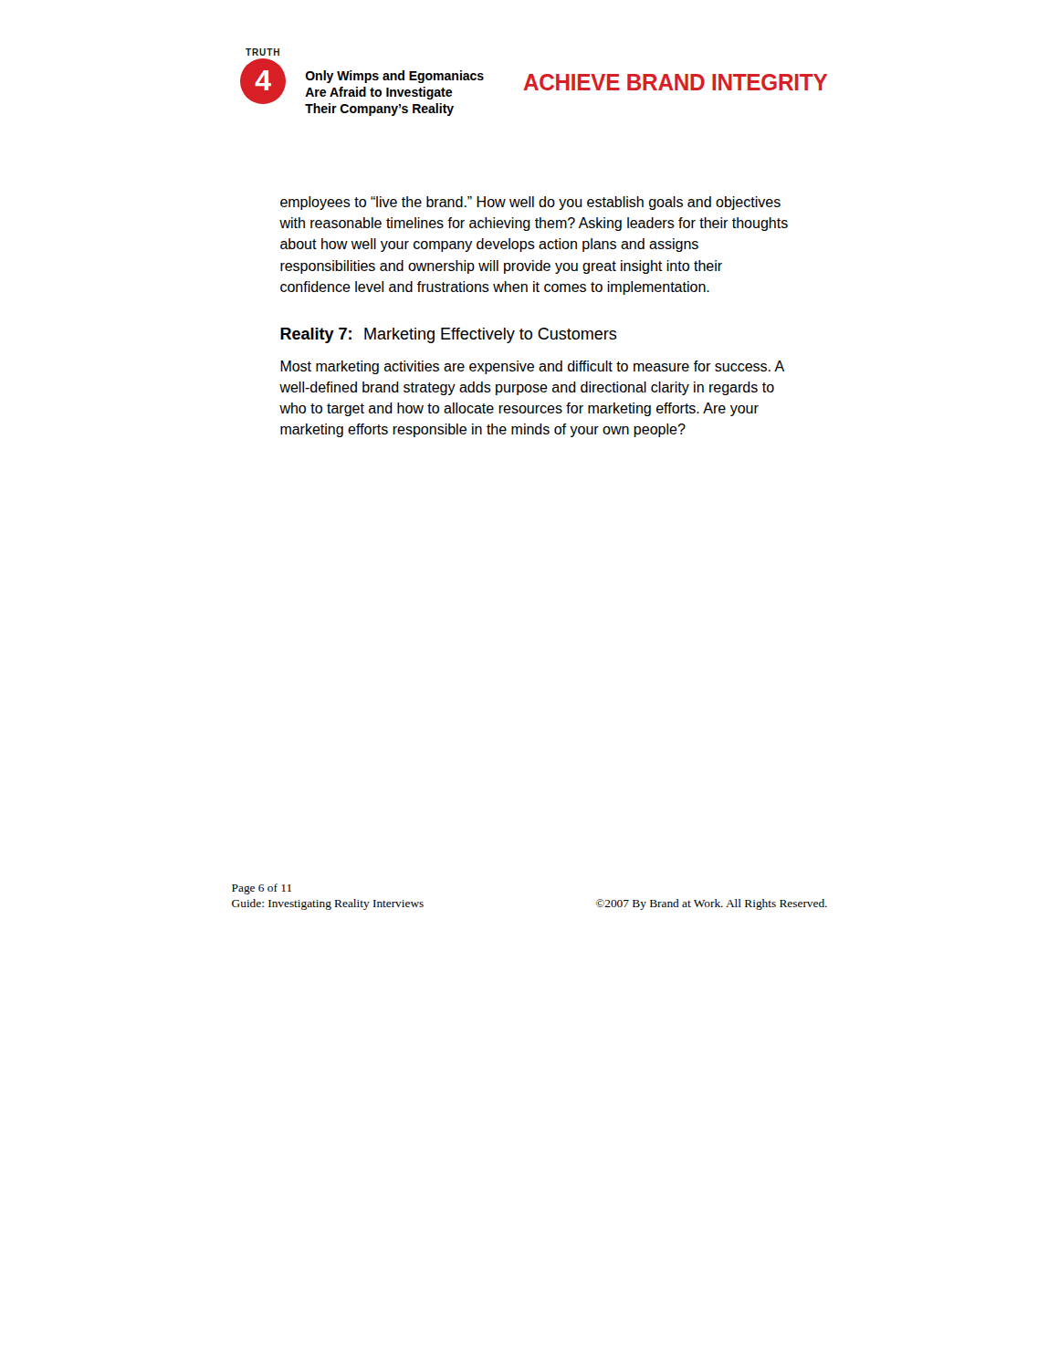TRUTH
4
Only Wimps and Egomaniacs Are Afraid to Investigate Their Company’s Reality
ACHIEVE BRAND INTEGRITY
employees to “live the brand.” How well do you establish goals and objectives with reasonable timelines for achieving them? Asking leaders for their thoughts about how well your company develops action plans and assigns responsibilities and ownership will provide you great insight into their confidence level and frustrations when it comes to implementation.
Reality 7: Marketing Effectively to Customers
Most marketing activities are expensive and difficult to measure for success. A well-defined brand strategy adds purpose and directional clarity in regards to who to target and how to allocate resources for marketing efforts. Are your marketing efforts responsible in the minds of your own people?
Page 6 of 11 Guide: Investigating Reality Interviews
©2007 By Brand at Work. All Rights Reserved.